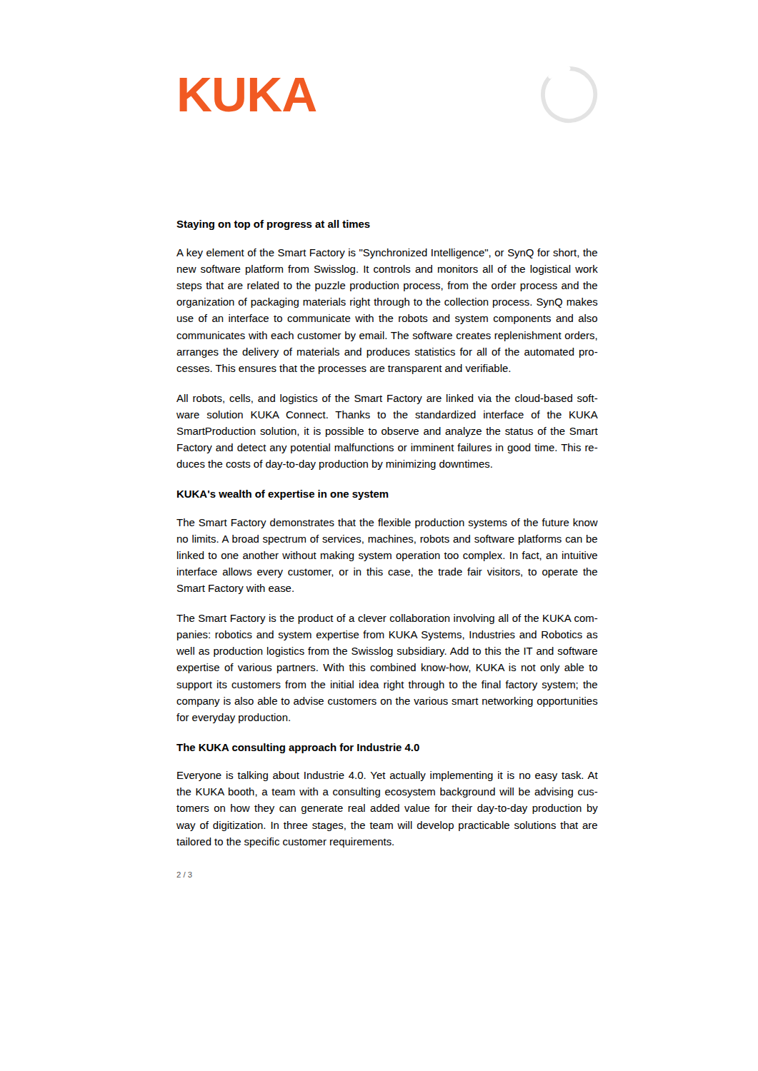KUKA
Staying on top of progress at all times
A key element of the Smart Factory is "Synchronized Intelligence", or SynQ for short, the new software platform from Swisslog. It controls and monitors all of the logistical work steps that are related to the puzzle production process, from the order process and the organization of packaging materials right through to the collection process. SynQ makes use of an interface to communicate with the robots and system components and also communicates with each customer by email. The software creates replenishment orders, arranges the delivery of materials and produces statistics for all of the automated processes. This ensures that the processes are transparent and verifiable.
All robots, cells, and logistics of the Smart Factory are linked via the cloud-based software solution KUKA Connect. Thanks to the standardized interface of the KUKA SmartProduction solution, it is possible to observe and analyze the status of the Smart Factory and detect any potential malfunctions or imminent failures in good time. This reduces the costs of day-to-day production by minimizing downtimes.
KUKA's wealth of expertise in one system
The Smart Factory demonstrates that the flexible production systems of the future know no limits. A broad spectrum of services, machines, robots and software platforms can be linked to one another without making system operation too complex. In fact, an intuitive interface allows every customer, or in this case, the trade fair visitors, to operate the Smart Factory with ease.
The Smart Factory is the product of a clever collaboration involving all of the KUKA companies: robotics and system expertise from KUKA Systems, Industries and Robotics as well as production logistics from the Swisslog subsidiary. Add to this the IT and software expertise of various partners. With this combined know-how, KUKA is not only able to support its customers from the initial idea right through to the final factory system; the company is also able to advise customers on the various smart networking opportunities for everyday production.
The KUKA consulting approach for Industrie 4.0
Everyone is talking about Industrie 4.0. Yet actually implementing it is no easy task. At the KUKA booth, a team with a consulting ecosystem background will be advising customers on how they can generate real added value for their day-to-day production by way of digitization. In three stages, the team will develop practicable solutions that are tailored to the specific customer requirements.
2 / 3